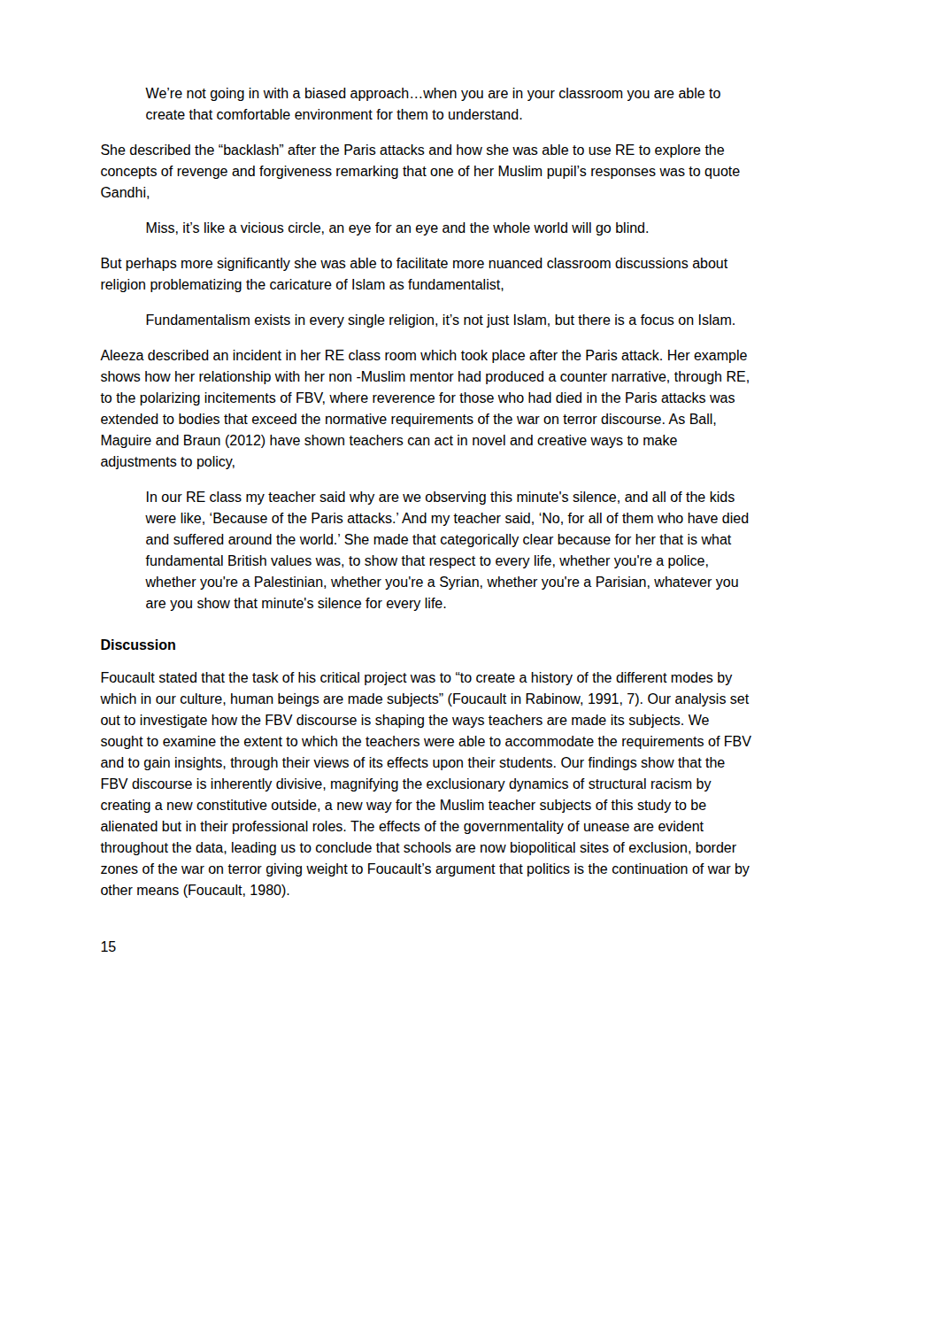We’re not going in with a biased approach…when you are in your classroom you are able to create that comfortable environment for them to understand.
She described the “backlash” after the Paris attacks and how she was able to use RE to explore the concepts of revenge and forgiveness remarking that one of her Muslim pupil’s responses was to quote Gandhi,
Miss, it’s like a vicious circle, an eye for an eye and the whole world will go blind.
But perhaps more significantly she was able to facilitate more nuanced classroom discussions about religion problematizing the caricature of Islam as fundamentalist,
Fundamentalism exists in every single religion, it’s not just Islam, but there is a focus on Islam.
Aleeza described an incident in her RE class room which took place after the Paris attack. Her example shows how her relationship with her non -Muslim mentor had produced a counter narrative, through RE, to the polarizing incitements of FBV, where reverence for those who had died in the Paris attacks was extended to bodies that exceed the normative requirements of the war on terror discourse. As Ball, Maguire and Braun (2012) have shown teachers can act in novel and creative ways to make adjustments to policy,
In our RE class my teacher said why are we observing this minute's silence, and all of the kids were like, ‘Because of the Paris attacks.’ And my teacher said, ‘No, for all of them who have died and suffered around the world.’ She made that categorically clear because for her that is what fundamental British values was, to show that respect to every life, whether you're a police, whether you're a Palestinian, whether you're a Syrian, whether you're a Parisian, whatever you are you show that minute's silence for every life.
Discussion
Foucault stated that the task of his critical project was to “to create a history of the different modes by which in our culture, human beings are made subjects” (Foucault in Rabinow, 1991, 7). Our analysis set out to investigate how the FBV discourse is shaping the ways teachers are made its subjects. We sought to examine the extent to which the teachers were able to accommodate the requirements of FBV and to gain insights, through their views of its effects upon their students. Our findings show that the FBV discourse is inherently divisive, magnifying the exclusionary dynamics of structural racism by creating a new constitutive outside, a new way for the Muslim teacher subjects of this study to be alienated but in their professional roles. The effects of the governmentality of unease are evident throughout the data, leading us to conclude that schools are now biopolitical sites of exclusion, border zones of the war on terror giving weight to Foucault’s argument that politics is the continuation of war by other means (Foucault, 1980).
15